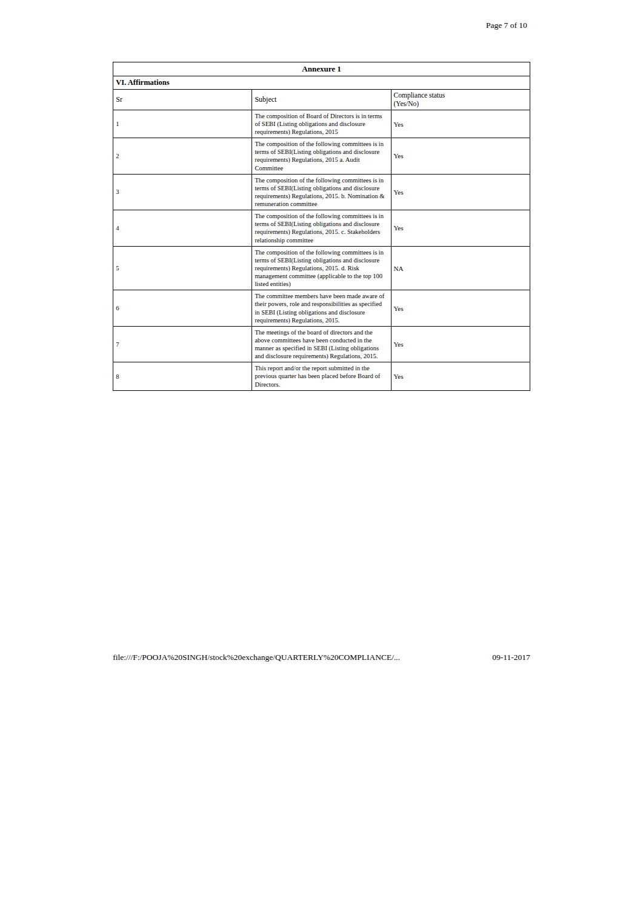Page 7 of 10
| Annexure 1 |
| VI. Affirmations |
| Sr | Subject | Compliance status (Yes/No) |
| 1 | The composition of Board of Directors is in terms of SEBI (Listing obligations and disclosure requirements) Regulations, 2015 | Yes |
| 2 | The composition of the following committees is in terms of SEBI(Listing obligations and disclosure requirements) Regulations, 2015 a. Audit Committee | Yes |
| 3 | The composition of the following committees is in terms of SEBI(Listing obligations and disclosure requirements) Regulations, 2015. b. Nomination & remuneration committee | Yes |
| 4 | The composition of the following committees is in terms of SEBI(Listing obligations and disclosure requirements) Regulations, 2015. c. Stakeholders relationship committee | Yes |
| 5 | The composition of the following committees is in terms of SEBI(Listing obligations and disclosure requirements) Regulations, 2015. d. Risk management committee (applicable to the top 100 listed entities) | NA |
| 6 | The committee members have been made aware of their powers, role and responsibilities as specified in SEBI (Listing obligations and disclosure requirements) Regulations, 2015. | Yes |
| 7 | The meetings of the board of directors and the above committees have been conducted in the manner as specified in SEBI (Listing obligations and disclosure requirements) Regulations, 2015. | Yes |
| 8 | This report and/or the report submitted in the previous quarter has been placed before Board of Directors. | Yes |
file:///F:/POOJA%20SINGH/stock%20exchange/QUARTERLY%20COMPLIANCE/...
09-11-2017